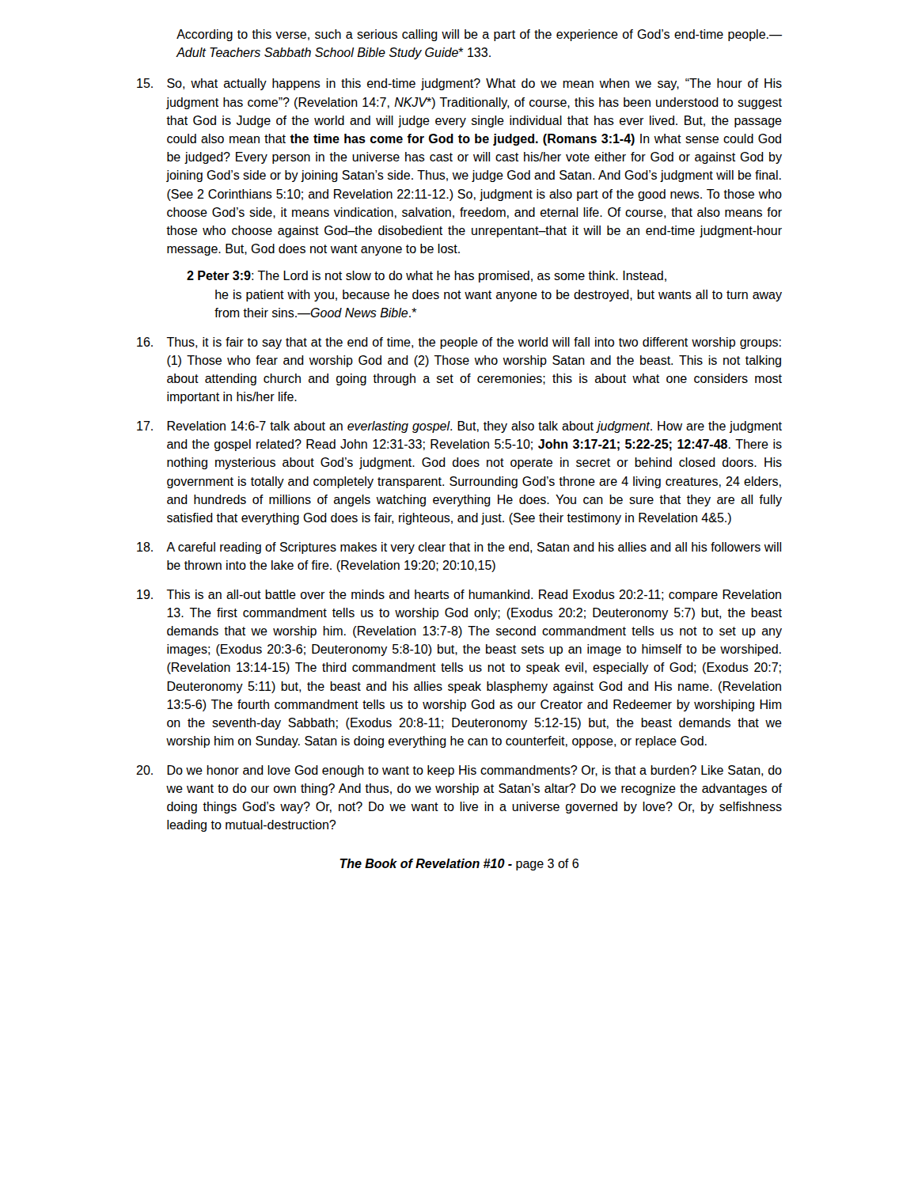According to this verse, such a serious calling will be a part of the experience of God’s end-time people.—Adult Teachers Sabbath School Bible Study Guide* 133.
15. So, what actually happens in this end-time judgment? What do we mean when we say, “The hour of His judgment has come”? (Revelation 14:7, NKJV*) Traditionally, of course, this has been understood to suggest that God is Judge of the world and will judge every single individual that has ever lived. But, the passage could also mean that the time has come for God to be judged. (Romans 3:1-4) In what sense could God be judged? Every person in the universe has cast or will cast his/her vote either for God or against God by joining God’s side or by joining Satan’s side. Thus, we judge God and Satan. And God’s judgment will be final. (See 2 Corinthians 5:10; and Revelation 22:11-12.) So, judgment is also part of the good news. To those who choose God’s side, it means vindication, salvation, freedom, and eternal life. Of course, that also means for those who choose against God–the disobedient the unrepentant–that it will be an end-time judgment-hour message. But, God does not want anyone to be lost.
2 Peter 3:9: The Lord is not slow to do what he has promised, as some think. Instead, he is patient with you, because he does not want anyone to be destroyed, but wants all to turn away from their sins.—Good News Bible.*
16. Thus, it is fair to say that at the end of time, the people of the world will fall into two different worship groups: (1) Those who fear and worship God and (2) Those who worship Satan and the beast. This is not talking about attending church and going through a set of ceremonies; this is about what one considers most important in his/her life.
17. Revelation 14:6-7 talk about an everlasting gospel. But, they also talk about judgment. How are the judgment and the gospel related? Read John 12:31-33; Revelation 5:5-10; John 3:17-21; 5:22-25; 12:47-48. There is nothing mysterious about God’s judgment. God does not operate in secret or behind closed doors. His government is totally and completely transparent. Surrounding God’s throne are 4 living creatures, 24 elders, and hundreds of millions of angels watching everything He does. You can be sure that they are all fully satisfied that everything God does is fair, righteous, and just. (See their testimony in Revelation 4&5.)
18. A careful reading of Scriptures makes it very clear that in the end, Satan and his allies and all his followers will be thrown into the lake of fire. (Revelation 19:20; 20:10,15)
19. This is an all-out battle over the minds and hearts of humankind. Read Exodus 20:2-11; compare Revelation 13. The first commandment tells us to worship God only; (Exodus 20:2; Deuteronomy 5:7) but, the beast demands that we worship him. (Revelation 13:7-8) The second commandment tells us not to set up any images; (Exodus 20:3-6; Deuteronomy 5:8-10) but, the beast sets up an image to himself to be worshiped. (Revelation 13:14-15) The third commandment tells us not to speak evil, especially of God; (Exodus 20:7; Deuteronomy 5:11) but, the beast and his allies speak blasphemy against God and His name. (Revelation 13:5-6) The fourth commandment tells us to worship God as our Creator and Redeemer by worshiping Him on the seventh-day Sabbath; (Exodus 20:8-11; Deuteronomy 5:12-15) but, the beast demands that we worship him on Sunday. Satan is doing everything he can to counterfeit, oppose, or replace God.
20. Do we honor and love God enough to want to keep His commandments? Or, is that a burden? Like Satan, do we want to do our own thing? And thus, do we worship at Satan’s altar? Do we recognize the advantages of doing things God’s way? Or, not? Do we want to live in a universe governed by love? Or, by selfishness leading to mutual-destruction?
The Book of Revelation #10 - page 3 of 6